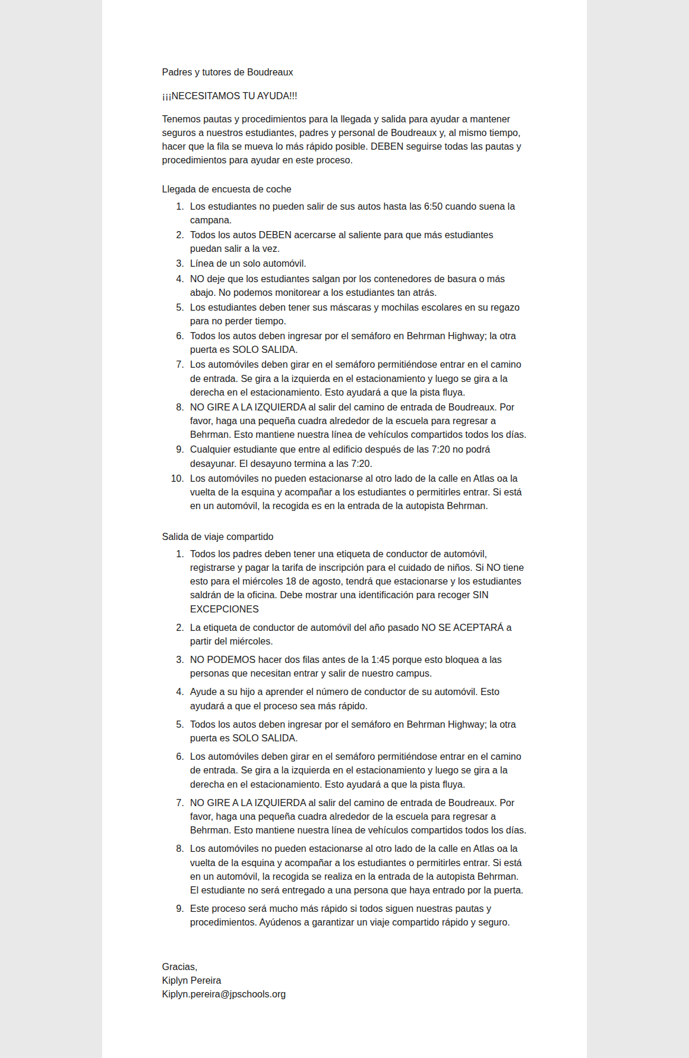Padres y tutores de Boudreaux
¡¡¡NECESITAMOS TU AYUDA!!!
Tenemos pautas y procedimientos para la llegada y salida para ayudar a mantener seguros a nuestros estudiantes, padres y personal de Boudreaux y, al mismo tiempo, hacer que la fila se mueva lo más rápido posible. DEBEN seguirse todas las pautas y procedimientos para ayudar en este proceso.
Llegada de encuesta de coche
Los estudiantes no pueden salir de sus autos hasta las 6:50 cuando suena la campana.
Todos los autos DEBEN acercarse al saliente para que más estudiantes puedan salir a la vez.
Línea de un solo automóvil.
NO deje que los estudiantes salgan por los contenedores de basura o más abajo. No podemos monitorear a los estudiantes tan atrás.
Los estudiantes deben tener sus máscaras y mochilas escolares en su regazo para no perder tiempo.
Todos los autos deben ingresar por el semáforo en Behrman Highway; la otra puerta es SOLO SALIDA.
Los automóviles deben girar en el semáforo permitiéndose entrar en el camino de entrada. Se gira a la izquierda en el estacionamiento y luego se gira a la derecha en el estacionamiento. Esto ayudará a que la pista fluya.
NO GIRE A LA IZQUIERDA al salir del camino de entrada de Boudreaux. Por favor, haga una pequeña cuadra alrededor de la escuela para regresar a Behrman. Esto mantiene nuestra línea de vehículos compartidos todos los días.
Cualquier estudiante que entre al edificio después de las 7:20 no podrá desayunar. El desayuno termina a las 7:20.
Los automóviles no pueden estacionarse al otro lado de la calle en Atlas oa la vuelta de la esquina y acompañar a los estudiantes o permitirles entrar. Si está en un automóvil, la recogida es en la entrada de la autopista Behrman.
Salida de viaje compartido
Todos los padres deben tener una etiqueta de conductor de automóvil, registrarse y pagar la tarifa de inscripción para el cuidado de niños. Si NO tiene esto para el miércoles 18 de agosto, tendrá que estacionarse y los estudiantes saldrán de la oficina. Debe mostrar una identificación para recoger SIN EXCEPCIONES
La etiqueta de conductor de automóvil del año pasado NO SE ACEPTARÁ a partir del miércoles.
NO PODEMOS hacer dos filas antes de la 1:45 porque esto bloquea a las personas que necesitan entrar y salir de nuestro campus.
Ayude a su hijo a aprender el número de conductor de su automóvil. Esto ayudará a que el proceso sea más rápido.
Todos los autos deben ingresar por el semáforo en Behrman Highway; la otra puerta es SOLO SALIDA.
Los automóviles deben girar en el semáforo permitiéndose entrar en el camino de entrada. Se gira a la izquierda en el estacionamiento y luego se gira a la derecha en el estacionamiento. Esto ayudará a que la pista fluya.
NO GIRE A LA IZQUIERDA al salir del camino de entrada de Boudreaux. Por favor, haga una pequeña cuadra alrededor de la escuela para regresar a Behrman. Esto mantiene nuestra línea de vehículos compartidos todos los días.
Los automóviles no pueden estacionarse al otro lado de la calle en Atlas oa la vuelta de la esquina y acompañar a los estudiantes o permitirles entrar. Si está en un automóvil, la recogida se realiza en la entrada de la autopista Behrman. El estudiante no será entregado a una persona que haya entrado por la puerta.
Este proceso será mucho más rápido si todos siguen nuestras pautas y procedimientos. Ayúdenos a garantizar un viaje compartido rápido y seguro.
Gracias,
Kiplyn Pereira
Kiplyn.pereira@jpschools.org